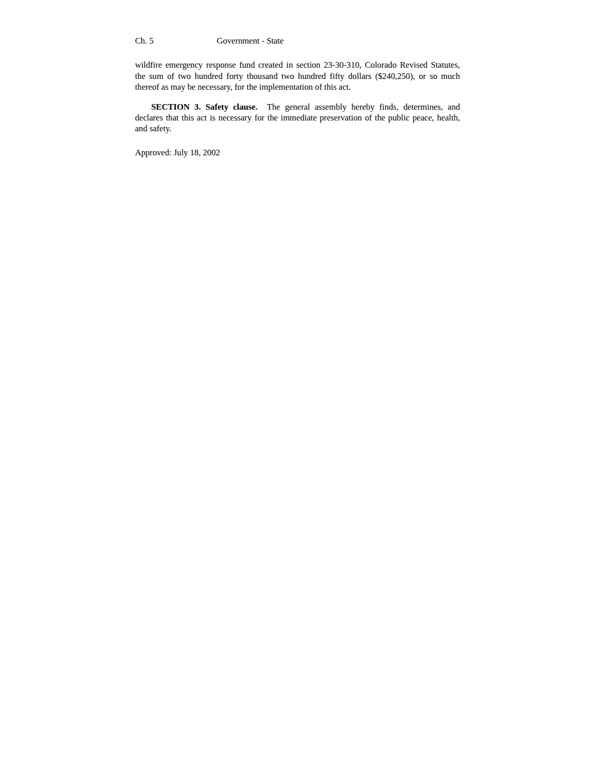Ch. 5
Government - State
wildfire emergency response fund created in section 23-30-310, Colorado Revised Statutes, the sum of two hundred forty thousand two hundred fifty dollars ($240,250), or so much thereof as may be necessary, for the implementation of this act.
SECTION 3. Safety clause. The general assembly hereby finds, determines, and declares that this act is necessary for the immediate preservation of the public peace, health, and safety.
Approved: July 18, 2002